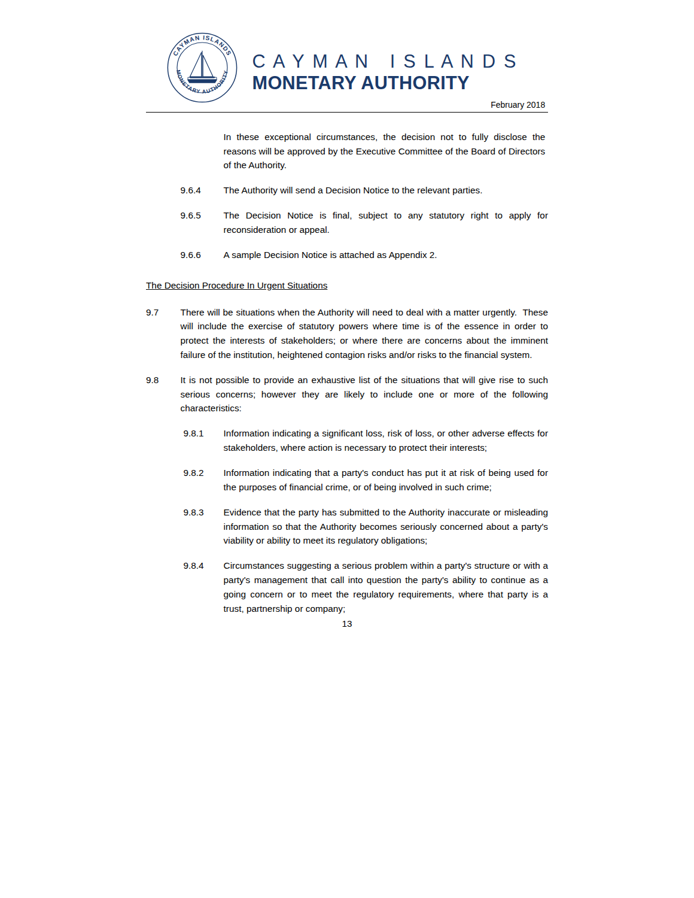CAYMAN ISLANDS MONETARY AUTHORITY
C A Y M A N I S L A N D S
MONETARY AUTHORITY
February 2018
In these exceptional circumstances, the decision not to fully disclose the reasons will be approved by the Executive Committee of the Board of Directors of the Authority.
9.6.4 The Authority will send a Decision Notice to the relevant parties.
9.6.5 The Decision Notice is final, subject to any statutory right to apply for reconsideration or appeal.
9.6.6 A sample Decision Notice is attached as Appendix 2.
The Decision Procedure In Urgent Situations
9.7 There will be situations when the Authority will need to deal with a matter urgently. These will include the exercise of statutory powers where time is of the essence in order to protect the interests of stakeholders; or where there are concerns about the imminent failure of the institution, heightened contagion risks and/or risks to the financial system.
9.8 It is not possible to provide an exhaustive list of the situations that will give rise to such serious concerns; however they are likely to include one or more of the following characteristics:
9.8.1 Information indicating a significant loss, risk of loss, or other adverse effects for stakeholders, where action is necessary to protect their interests;
9.8.2 Information indicating that a party's conduct has put it at risk of being used for the purposes of financial crime, or of being involved in such crime;
9.8.3 Evidence that the party has submitted to the Authority inaccurate or misleading information so that the Authority becomes seriously concerned about a party's viability or ability to meet its regulatory obligations;
9.8.4 Circumstances suggesting a serious problem within a party's structure or with a party's management that call into question the party's ability to continue as a going concern or to meet the regulatory requirements, where that party is a trust, partnership or company;
13